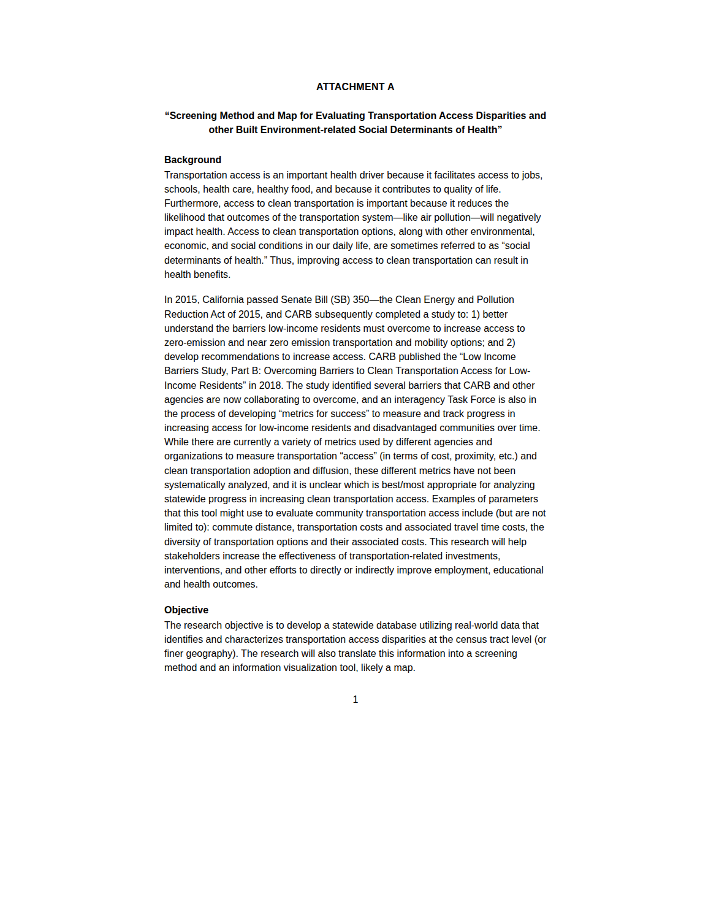ATTACHMENT A
“Screening Method and Map for Evaluating Transportation Access Disparities and other Built Environment-related Social Determinants of Health”
Background
Transportation access is an important health driver because it facilitates access to jobs, schools, health care, healthy food, and because it contributes to quality of life. Furthermore, access to clean transportation is important because it reduces the likelihood that outcomes of the transportation system—like air pollution—will negatively impact health. Access to clean transportation options, along with other environmental, economic, and social conditions in our daily life, are sometimes referred to as “social determinants of health.” Thus, improving access to clean transportation can result in health benefits.
In 2015, California passed Senate Bill (SB) 350—the Clean Energy and Pollution Reduction Act of 2015, and CARB subsequently completed a study to: 1) better understand the barriers low-income residents must overcome to increase access to zero-emission and near zero emission transportation and mobility options; and 2) develop recommendations to increase access. CARB published the “Low Income Barriers Study, Part B: Overcoming Barriers to Clean Transportation Access for Low-Income Residents” in 2018. The study identified several barriers that CARB and other agencies are now collaborating to overcome, and an interagency Task Force is also in the process of developing “metrics for success” to measure and track progress in increasing access for low-income residents and disadvantaged communities over time. While there are currently a variety of metrics used by different agencies and organizations to measure transportation “access” (in terms of cost, proximity, etc.) and clean transportation adoption and diffusion, these different metrics have not been systematically analyzed, and it is unclear which is best/most appropriate for analyzing statewide progress in increasing clean transportation access. Examples of parameters that this tool might use to evaluate community transportation access include (but are not limited to): commute distance, transportation costs and associated travel time costs, the diversity of transportation options and their associated costs. This research will help stakeholders increase the effectiveness of transportation-related investments, interventions, and other efforts to directly or indirectly improve employment, educational and health outcomes.
Objective
The research objective is to develop a statewide database utilizing real-world data that identifies and characterizes transportation access disparities at the census tract level (or finer geography). The research will also translate this information into a screening method and an information visualization tool, likely a map.
1